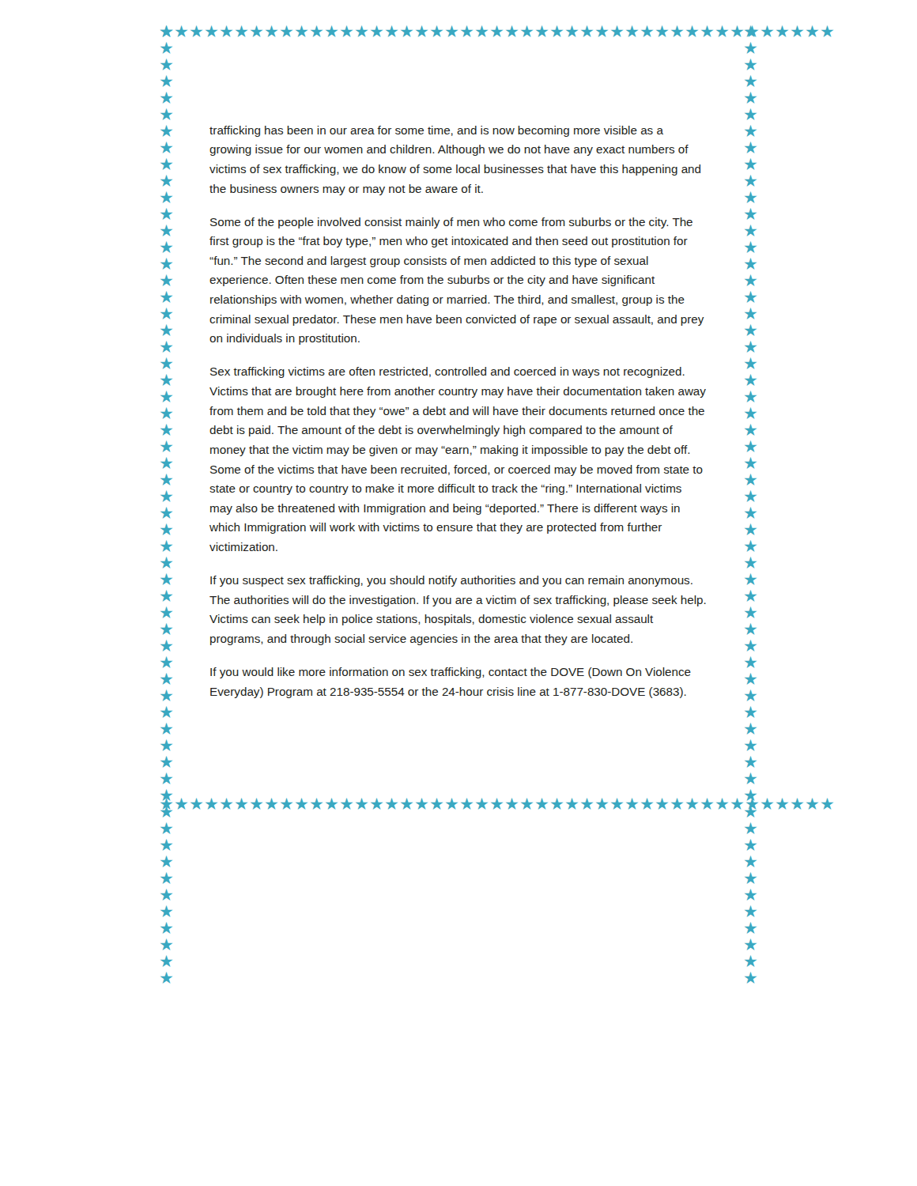★★★★★★★★★★★★★★★★★★★★★★★★★★★★★★★★★★★★★★★★★★★★★
★★★★★★★★★★★★★★★★★★★★★★★★★★★★★★★★★★★★★★★★★★★★★
★★★★★★★★★★★★★★★★★★★★★★★★★★★★★★★★★★★★★★★★★★★★★★★★★★★★★★★★★★
★★★★★★★★★★★★★★★★★★★★★★★★★★★★★★★★★★★★★★★★★★★★★★★★★★★★★★★★★★
trafficking has been in our area for some time, and is now becoming more visible as a growing issue for our women and children. Although we do not have any exact numbers of victims of sex trafficking, we do know of some local businesses that have this happening and the business owners may or may not be aware of it.
Some of the people involved consist mainly of men who come from suburbs or the city. The first group is the “frat boy type,” men who get intoxicated and then seed out prostitution for “fun.” The second and largest group consists of men addicted to this type of sexual experience. Often these men come from the suburbs or the city and have significant relationships with women, whether dating or married. The third, and smallest, group is the criminal sexual predator. These men have been convicted of rape or sexual assault, and prey on individuals in prostitution.
Sex trafficking victims are often restricted, controlled and coerced in ways not recognized. Victims that are brought here from another country may have their documentation taken away from them and be told that they “owe” a debt and will have their documents returned once the debt is paid. The amount of the debt is overwhelmingly high compared to the amount of money that the victim may be given or may “earn,” making it impossible to pay the debt off. Some of the victims that have been recruited, forced, or coerced may be moved from state to state or country to country to make it more difficult to track the “ring.” International victims may also be threatened with Immigration and being “deported.” There is different ways in which Immigration will work with victims to ensure that they are protected from further victimization.
If you suspect sex trafficking, you should notify authorities and you can remain anonymous. The authorities will do the investigation. If you are a victim of sex trafficking, please seek help. Victims can seek help in police stations, hospitals, domestic violence sexual assault programs, and through social service agencies in the area that they are located.
If you would like more information on sex trafficking, contact the DOVE (Down On Violence Everyday) Program at 218-935-5554 or the 24-hour crisis line at 1-877-830-DOVE (3683).